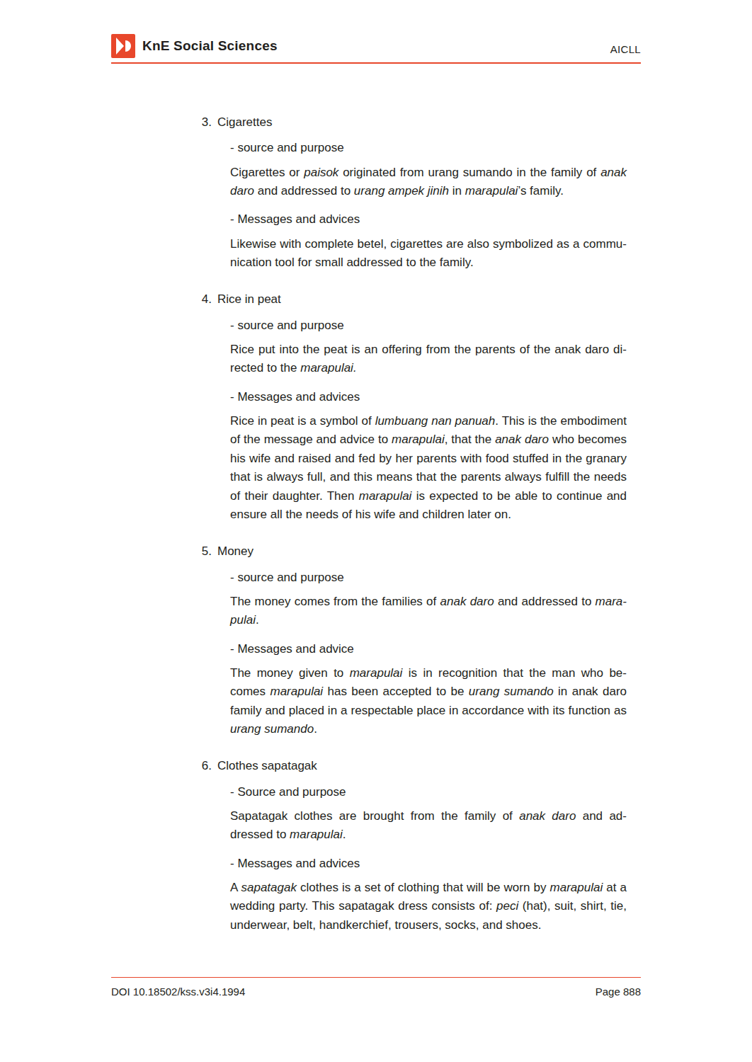KnE Social Sciences
AICLL
3
Cigarettes
- source and purpose
Cigarettes or paisok originated from urang sumando in the family of anak daro and addressed to urang ampek jinih in marapulai’s family.
- Messages and advices
Likewise with complete betel, cigarettes are also symbolized as a communication tool for small addressed to the family.
4
Rice in peat
- source and purpose
Rice put into the peat is an offering from the parents of the anak daro directed to the marapulai.
- Messages and advices
Rice in peat is a symbol of lumbuang nan panuah. This is the embodiment of the message and advice to marapulai, that the anak daro who becomes his wife and raised and fed by her parents with food stuffed in the granary that is always full, and this means that the parents always fulfill the needs of their daughter. Then marapulai is expected to be able to continue and ensure all the needs of his wife and children later on.
5
Money
- source and purpose
The money comes from the families of anak daro and addressed to marapulai.
- Messages and advice
The money given to marapulai is in recognition that the man who becomes marapulai has been accepted to be urang sumando in anak daro family and placed in a respectable place in accordance with its function as urang sumando.
6
Clothes sapatagak
- Source and purpose
Sapatagak clothes are brought from the family of anak daro and addressed to marapulai.
- Messages and advices
A sapatagak clothes is a set of clothing that will be worn by marapulai at a wedding party. This sapatagak dress consists of: peci (hat), suit, shirt, tie, underwear, belt, handkerchief, trousers, socks, and shoes.
DOI 10.18502/kss.v3i4.1994
Page 888